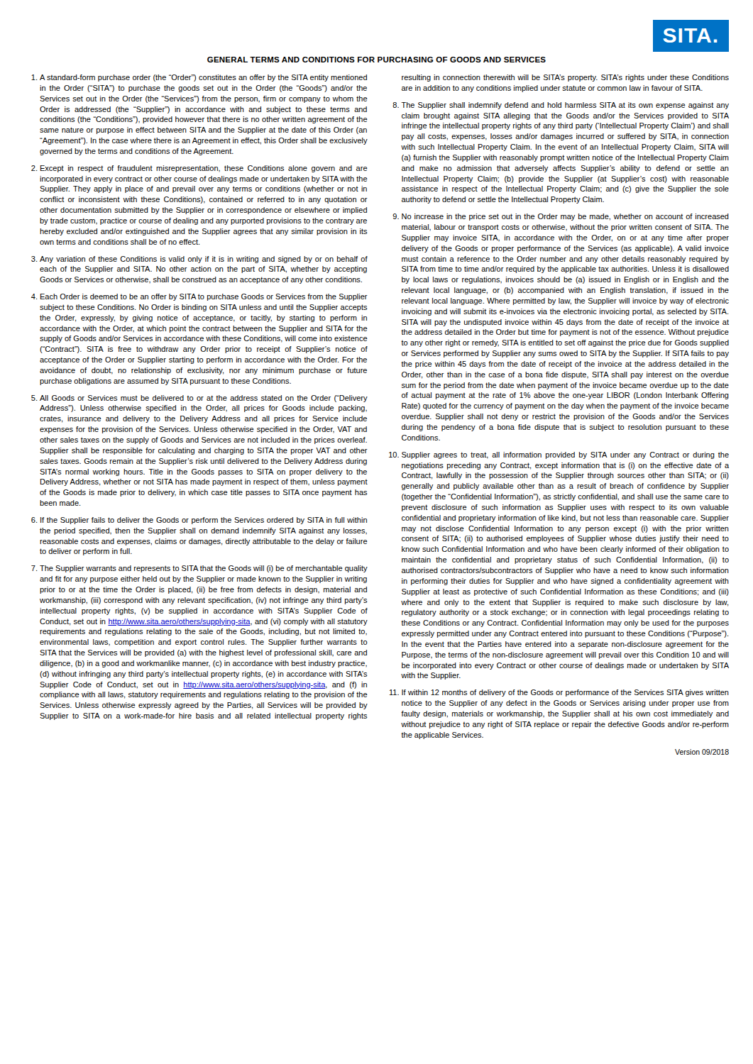SITA.
GENERAL TERMS AND CONDITIONS FOR PURCHASING OF GOODS AND SERVICES
A standard-form purchase order (the “Order”) constitutes an offer by the SITA entity mentioned in the Order (“SITA”) to purchase the goods set out in the Order (the “Goods”) and/or the Services set out in the Order (the “Services”) from the person, firm or company to whom the Order is addressed (the “Supplier”) in accordance with and subject to these terms and conditions (the “Conditions”), provided however that there is no other written agreement of the same nature or purpose in effect between SITA and the Supplier at the date of this Order (an “Agreement”). In the case where there is an Agreement in effect, this Order shall be exclusively governed by the terms and conditions of the Agreement.
Except in respect of fraudulent misrepresentation, these Conditions alone govern and are incorporated in every contract or other course of dealings made or undertaken by SITA with the Supplier. They apply in place of and prevail over any terms or conditions (whether or not in conflict or inconsistent with these Conditions), contained or referred to in any quotation or other documentation submitted by the Supplier or in correspondence or elsewhere or implied by trade custom, practice or course of dealing and any purported provisions to the contrary are hereby excluded and/or extinguished and the Supplier agrees that any similar provision in its own terms and conditions shall be of no effect.
Any variation of these Conditions is valid only if it is in writing and signed by or on behalf of each of the Supplier and SITA. No other action on the part of SITA, whether by accepting Goods or Services or otherwise, shall be construed as an acceptance of any other conditions.
Each Order is deemed to be an offer by SITA to purchase Goods or Services from the Supplier subject to these Conditions. No Order is binding on SITA unless and until the Supplier accepts the Order, expressly, by giving notice of acceptance, or tacitly, by starting to perform in accordance with the Order, at which point the contract between the Supplier and SITA for the supply of Goods and/or Services in accordance with these Conditions, will come into existence (“Contract”). SITA is free to withdraw any Order prior to receipt of Supplier’s notice of acceptance of the Order or Supplier starting to perform in accordance with the Order. For the avoidance of doubt, no relationship of exclusivity, nor any minimum purchase or future purchase obligations are assumed by SITA pursuant to these Conditions.
All Goods or Services must be delivered to or at the address stated on the Order (“Delivery Address”). Unless otherwise specified in the Order, all prices for Goods include packing, crates, insurance and delivery to the Delivery Address and all prices for Service include expenses for the provision of the Services. Unless otherwise specified in the Order, VAT and other sales taxes on the supply of Goods and Services are not included in the prices overleaf. Supplier shall be responsible for calculating and charging to SITA the proper VAT and other sales taxes. Goods remain at the Supplier’s risk until delivered to the Delivery Address during SITA’s normal working hours. Title in the Goods passes to SITA on proper delivery to the Delivery Address, whether or not SITA has made payment in respect of them, unless payment of the Goods is made prior to delivery, in which case title passes to SITA once payment has been made.
If the Supplier fails to deliver the Goods or perform the Services ordered by SITA in full within the period specified, then the Supplier shall on demand indemnify SITA against any losses, reasonable costs and expenses, claims or damages, directly attributable to the delay or failure to deliver or perform in full.
The Supplier warrants and represents to SITA that the Goods will (i) be of merchantable quality and fit for any purpose either held out by the Supplier or made known to the Supplier in writing prior to or at the time the Order is placed, (ii) be free from defects in design, material and workmanship, (iii) correspond with any relevant specification, (iv) not infringe any third party’s intellectual property rights, (v) be supplied in accordance with SITA’s Supplier Code of Conduct, set out in http://www.sita.aero/others/supplying-sita, and (vi) comply with all statutory requirements and regulations relating to the sale of the Goods, including, but not limited to, environmental laws, competition and export control rules. The Supplier further warrants to SITA that the Services will be provided (a) with the highest level of professional skill, care and diligence, (b) in a good and workmanlike manner, (c) in accordance with best industry practice, (d) without infringing any third party’s intellectual property rights, (e) in accordance with SITA’s Supplier Code of Conduct, set out in http://www.sita.aero/others/supplying-sita, and (f) in compliance with all laws, statutory requirements and regulations relating to the provision of the Services. Unless otherwise expressly agreed by the Parties, all Services will be provided by Supplier to SITA on a work-made-for hire basis and all related intellectual property rights resulting in connection therewith will be SITA’s property. SITA’s rights under these Conditions are in addition to any conditions implied under statute or common law in favour of SITA.
The Supplier shall indemnify defend and hold harmless SITA at its own expense against any claim brought against SITA alleging that the Goods and/or the Services provided to SITA infringe the intellectual property rights of any third party (‘Intellectual Property Claim’) and shall pay all costs, expenses, losses and/or damages incurred or suffered by SITA, in connection with such Intellectual Property Claim. In the event of an Intellectual Property Claim, SITA will (a) furnish the Supplier with reasonably prompt written notice of the Intellectual Property Claim and make no admission that adversely affects Supplier’s ability to defend or settle an Intellectual Property Claim; (b) provide the Supplier (at Supplier’s cost) with reasonable assistance in respect of the Intellectual Property Claim; and (c) give the Supplier the sole authority to defend or settle the Intellectual Property Claim.
No increase in the price set out in the Order may be made, whether on account of increased material, labour or transport costs or otherwise, without the prior written consent of SITA. The Supplier may invoice SITA, in accordance with the Order, on or at any time after proper delivery of the Goods or proper performance of the Services (as applicable). A valid invoice must contain a reference to the Order number and any other details reasonably required by SITA from time to time and/or required by the applicable tax authorities. Unless it is disallowed by local laws or regulations, invoices should be (a) issued in English or in English and the relevant local language, or (b) accompanied with an English translation, if issued in the relevant local language. Where permitted by law, the Supplier will invoice by way of electronic invoicing and will submit its e-invoices via the electronic invoicing portal, as selected by SITA. SITA will pay the undisputed invoice within 45 days from the date of receipt of the invoice at the address detailed in the Order but time for payment is not of the essence. Without prejudice to any other right or remedy, SITA is entitled to set off against the price due for Goods supplied or Services performed by Supplier any sums owed to SITA by the Supplier. If SITA fails to pay the price within 45 days from the date of receipt of the invoice at the address detailed in the Order, other than in the case of a bona fide dispute, SITA shall pay interest on the overdue sum for the period from the date when payment of the invoice became overdue up to the date of actual payment at the rate of 1% above the one-year LIBOR (London Interbank Offering Rate) quoted for the currency of payment on the day when the payment of the invoice became overdue. Supplier shall not deny or restrict the provision of the Goods and/or the Services during the pendency of a bona fide dispute that is subject to resolution pursuant to these Conditions.
Supplier agrees to treat, all information provided by SITA under any Contract or during the negotiations preceding any Contract, except information that is (i) on the effective date of a Contract, lawfully in the possession of the Supplier through sources other than SITA; or (ii) generally and publicly available other than as a result of breach of confidence by Supplier (together the “Confidential Information”), as strictly confidential, and shall use the same care to prevent disclosure of such information as Supplier uses with respect to its own valuable confidential and proprietary information of like kind, but not less than reasonable care. Supplier may not disclose Confidential Information to any person except (i) with the prior written consent of SITA; (ii) to authorised employees of Supplier whose duties justify their need to know such Confidential Information and who have been clearly informed of their obligation to maintain the confidential and proprietary status of such Confidential Information, (ii) to authorised contractors/subcontractors of Supplier who have a need to know such information in performing their duties for Supplier and who have signed a confidentiality agreement with Supplier at least as protective of such Confidential Information as these Conditions; and (iii) where and only to the extent that Supplier is required to make such disclosure by law, regulatory authority or a stock exchange; or in connection with legal proceedings relating to these Conditions or any Contract. Confidential Information may only be used for the purposes expressly permitted under any Contract entered into pursuant to these Conditions (“Purpose”). In the event that the Parties have entered into a separate non-disclosure agreement for the Purpose, the terms of the non-disclosure agreement will prevail over this Condition 10 and will be incorporated into every Contract or other course of dealings made or undertaken by SITA with the Supplier.
If within 12 months of delivery of the Goods or performance of the Services SITA gives written notice to the Supplier of any defect in the Goods or Services arising under proper use from faulty design, materials or workmanship, the Supplier shall at his own cost immediately and without prejudice to any right of SITA replace or repair the defective Goods and/or re-perform the applicable Services.
Version 09/2018